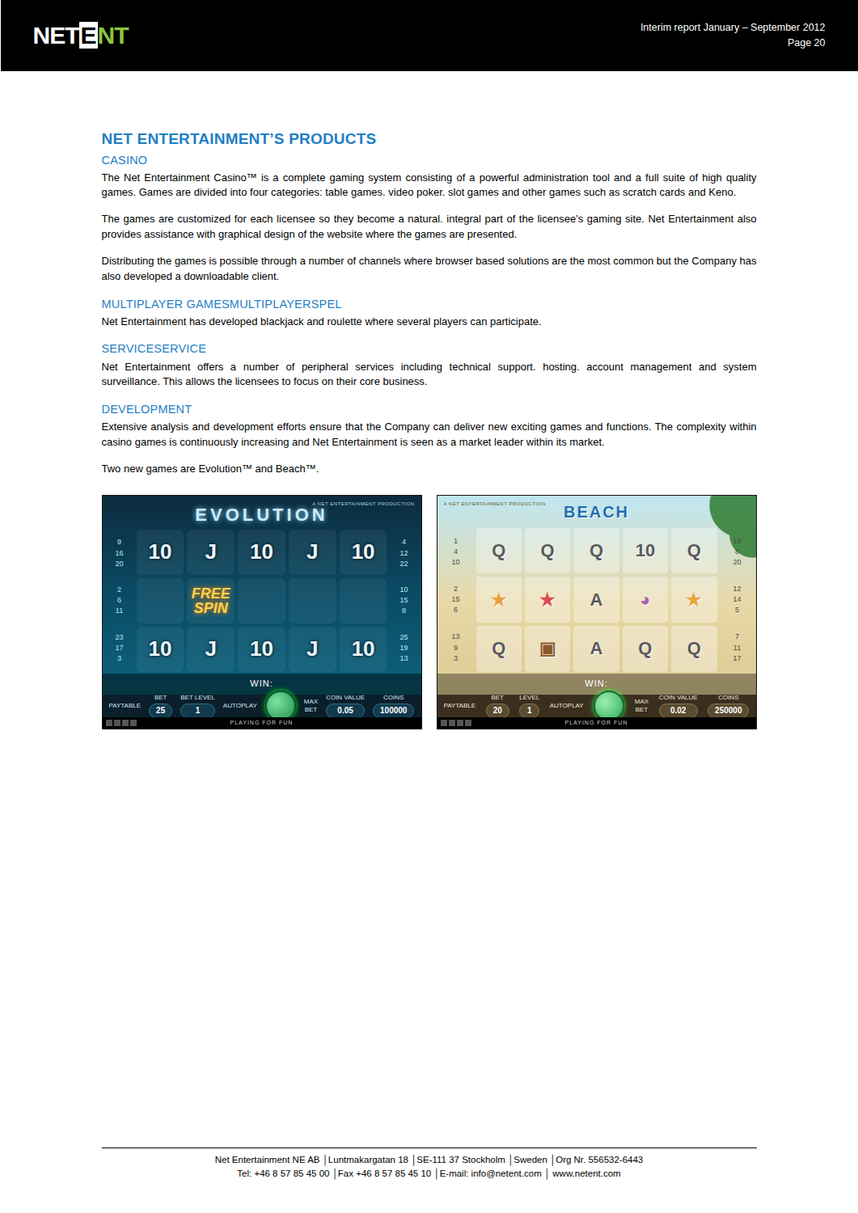NET ENT
Interim report January – September 2012
Page 20
NET ENTERTAINMENT’S PRODUCTS
CASINO
The Net Entertainment Casino™ is a complete gaming system consisting of a powerful administration tool and a full suite of high quality games. Games are divided into four categories: table games. video poker. slot games and other games such as scratch cards and Keno.
The games are customized for each licensee so they become a natural. integral part of the licensee’s gaming site. Net Entertainment also provides assistance with graphical design of the website where the games are presented.
Distributing the games is possible through a number of channels where browser based solutions are the most common but the Company has also developed a downloadable client.
MULTIPLAYER GAMESMULTIPLAYERSPEL
Net Entertainment has developed blackjack and roulette where several players can participate.
SERVICESERVICE
Net Entertainment offers a number of peripheral services including technical support. hosting. account management and system surveillance. This allows the licensees to focus on their core business.
DEVELOPMENT
Extensive analysis and development efforts ensure that the Company can deliver new exciting games and functions. The complexity within casino games is continuously increasing and Net Entertainment is seen as a market leader within its market.
Two new games are Evolution™ and Beach™.
A NET ENTERTAINMENT PRODUCTION
EVOLUTION
9
16
20
2
6
11
23
17
3
10
J
10
J
10
FREE
SPIN
10
J
10
J
10
4
12
22
10
15
8
25
19
13
WIN:
PAYTABLE
BET
25
BET LEVEL
1
AUTOPLAY
MAX
BET
COIN VALUE
0.05
COINS
100000
PLAYING FOR FUN
A NET ENTERTAINMENT PRODUCTION
BEACH
1
4
10
2
15
6
13
9
3
Q
Q
Q
10
Q
★
★
A
◕
★
Q
▣
A
Q
Q
18
8
20
12
14
5
7
11
17
WIN:
PAYTABLE
BET
20
LEVEL
1
AUTOPLAY
MAX
BET
COIN VALUE
0.02
COINS
250000
PLAYING FOR FUN
Net Entertainment NE AB │Luntmakargatan 18 │SE-111 37 Stockholm │Sweden │Org Nr. 556532-6443
Tel: +46 8 57 85 45 00 │Fax +46 8 57 85 45 10 │E-mail: info@netent.com │ www.netent.com